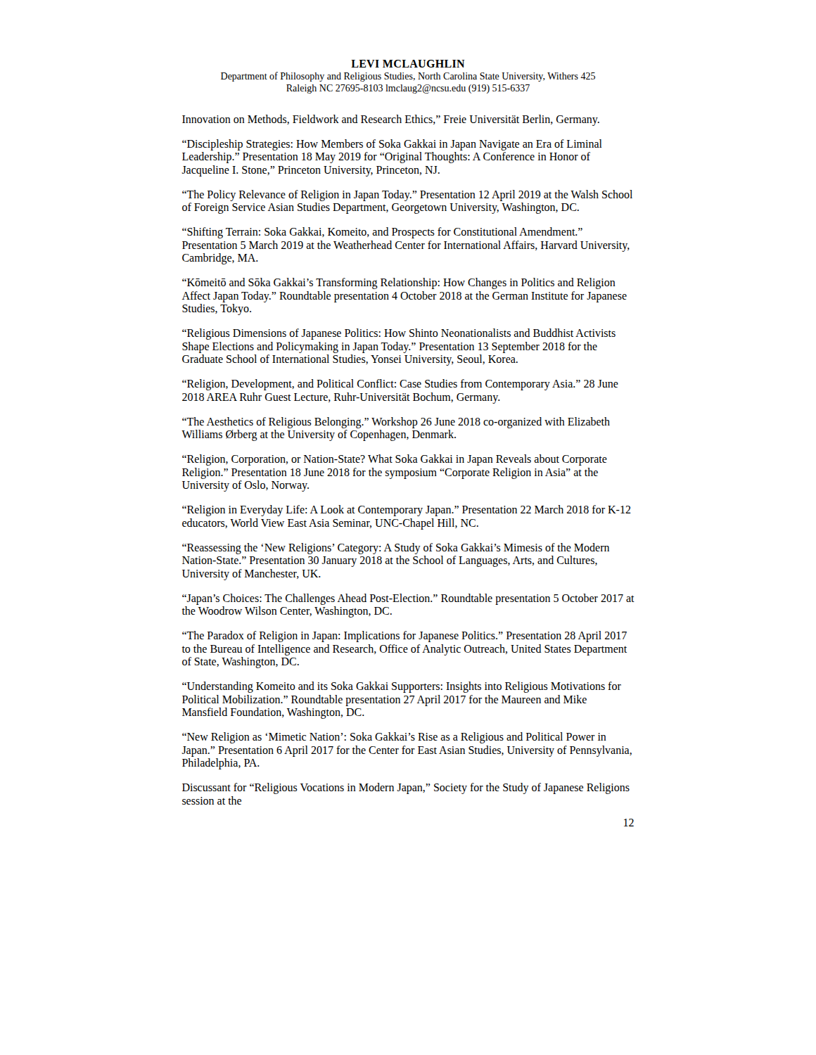LEVI MCLAUGHLIN
Department of Philosophy and Religious Studies, North Carolina State University, Withers 425
Raleigh NC 27695-8103 lmclaug2@ncsu.edu (919) 515-6337
Innovation on Methods, Fieldwork and Research Ethics,” Freie Universität Berlin, Germany.
“Discipleship Strategies: How Members of Soka Gakkai in Japan Navigate an Era of Liminal Leadership.” Presentation 18 May 2019 for “Original Thoughts: A Conference in Honor of Jacqueline I. Stone,” Princeton University, Princeton, NJ.
“The Policy Relevance of Religion in Japan Today.” Presentation 12 April 2019 at the Walsh School of Foreign Service Asian Studies Department, Georgetown University, Washington, DC.
“Shifting Terrain: Soka Gakkai, Komeito, and Prospects for Constitutional Amendment.” Presentation 5 March 2019 at the Weatherhead Center for International Affairs, Harvard University, Cambridge, MA.
“Kōmeitō and Sōka Gakkai’s Transforming Relationship: How Changes in Politics and Religion Affect Japan Today.” Roundtable presentation 4 October 2018 at the German Institute for Japanese Studies, Tokyo.
“Religious Dimensions of Japanese Politics: How Shinto Neonationalists and Buddhist Activists Shape Elections and Policymaking in Japan Today.” Presentation 13 September 2018 for the Graduate School of International Studies, Yonsei University, Seoul, Korea.
“Religion, Development, and Political Conflict: Case Studies from Contemporary Asia.” 28 June 2018 AREA Ruhr Guest Lecture, Ruhr-Universität Bochum, Germany.
“The Aesthetics of Religious Belonging.” Workshop 26 June 2018 co-organized with Elizabeth Williams Ørberg at the University of Copenhagen, Denmark.
“Religion, Corporation, or Nation-State? What Soka Gakkai in Japan Reveals about Corporate Religion.” Presentation 18 June 2018 for the symposium “Corporate Religion in Asia” at the University of Oslo, Norway.
“Religion in Everyday Life: A Look at Contemporary Japan.” Presentation 22 March 2018 for K-12 educators, World View East Asia Seminar, UNC-Chapel Hill, NC.
“Reassessing the ‘New Religions’ Category: A Study of Soka Gakkai’s Mimesis of the Modern Nation-State.” Presentation 30 January 2018 at the School of Languages, Arts, and Cultures, University of Manchester, UK.
“Japan’s Choices: The Challenges Ahead Post-Election.” Roundtable presentation 5 October 2017 at the Woodrow Wilson Center, Washington, DC.
“The Paradox of Religion in Japan: Implications for Japanese Politics.” Presentation 28 April 2017 to the Bureau of Intelligence and Research, Office of Analytic Outreach, United States Department of State, Washington, DC.
“Understanding Komeito and its Soka Gakkai Supporters: Insights into Religious Motivations for Political Mobilization.” Roundtable presentation 27 April 2017 for the Maureen and Mike Mansfield Foundation, Washington, DC.
“New Religion as ‘Mimetic Nation’: Soka Gakkai’s Rise as a Religious and Political Power in Japan.” Presentation 6 April 2017 for the Center for East Asian Studies, University of Pennsylvania, Philadelphia, PA.
Discussant for “Religious Vocations in Modern Japan,” Society for the Study of Japanese Religions session at the
12